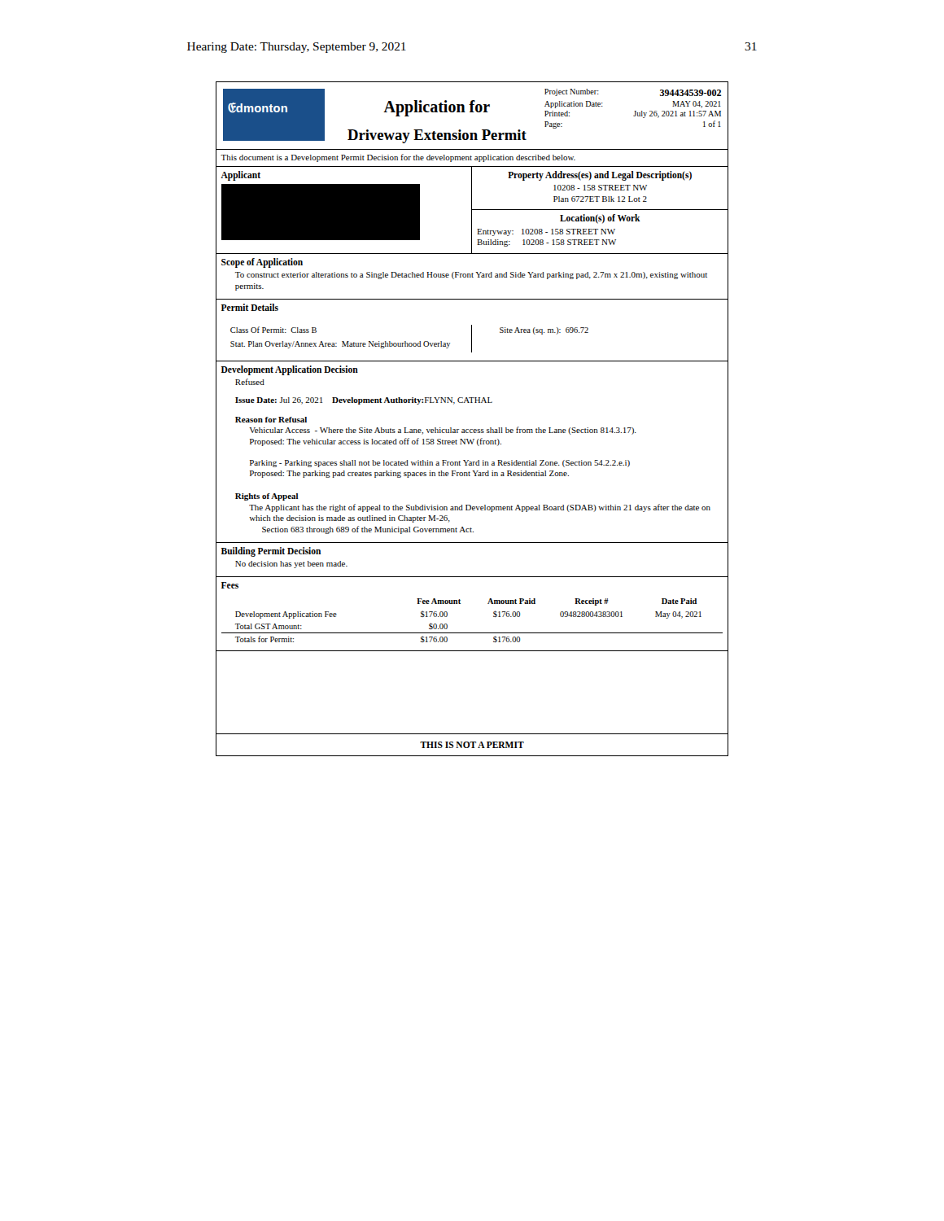Hearing Date: Thursday, September 9, 2021
31
𝔈dmonton
Application for
Driveway Extension Permit
Project Number: 394434539-002
Application Date: MAY 04, 2021
Printed: July 26, 2021 at 11:57 AM
Page: 1 of 1
This document is a Development Permit Decision for the development application described below.
Applicant
Property Address(es) and Legal Description(s)
10208 - 158 STREET NW
Plan 6727ET Blk 12 Lot 2
Location(s) of Work
Entryway: 10208 - 158 STREET NW
Building: 10208 - 158 STREET NW
Scope of Application
To construct exterior alterations to a Single Detached House (Front Yard and Side Yard parking pad, 2.7m x 21.0m), existing without permits.
Permit Details
Class Of Permit: Class B
Stat. Plan Overlay/Annex Area: Mature Neighbourhood Overlay
Site Area (sq. m.): 696.72
Development Application Decision
Refused
Issue Date: Jul 26, 2021 Development Authority: FLYNN, CATHAL
Reason for Refusal
Vehicular Access - Where the Site Abuts a Lane, vehicular access shall be from the Lane (Section 814.3.17).
Proposed: The vehicular access is located off of 158 Street NW (front).
Parking - Parking spaces shall not be located within a Front Yard in a Residential Zone. (Section 54.2.2.e.i)
Proposed: The parking pad creates parking spaces in the Front Yard in a Residential Zone.
Rights of Appeal
The Applicant has the right of appeal to the Subdivision and Development Appeal Board (SDAB) within 21 days after the date on which the decision is made as outlined in Chapter M-26,
Section 683 through 689 of the Municipal Government Act.
Building Permit Decision
No decision has yet been made.
Fees
| | Fee Amount | Amount Paid | Receipt # | Date Paid |
| --- | --- | --- | --- | --- |
| Development Application Fee | $176.00 | $176.00 | 094828004383001 | May 04, 2021 |
| Total GST Amount: | $0.00 | | | |
| Totals for Permit: | $176.00 | $176.00 | | |
THIS IS NOT A PERMIT